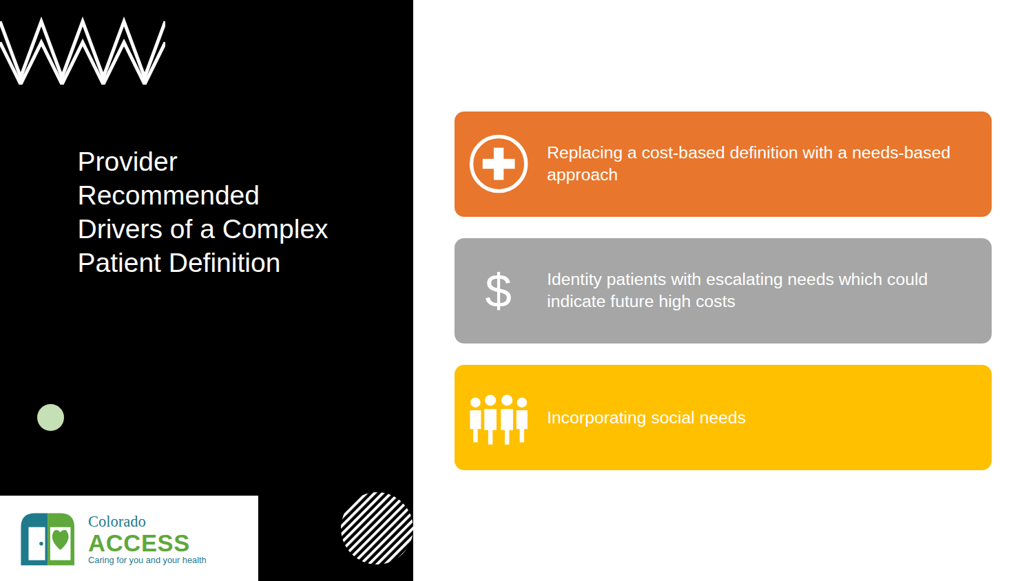Provider Recommended Drivers of a Complex Patient Definition
Colorado ACCESS Caring for you and your health
Replacing a cost-based definition with a needs-based approach
$
Identity patients with escalating needs which could indicate future high costs
Incorporating social needs